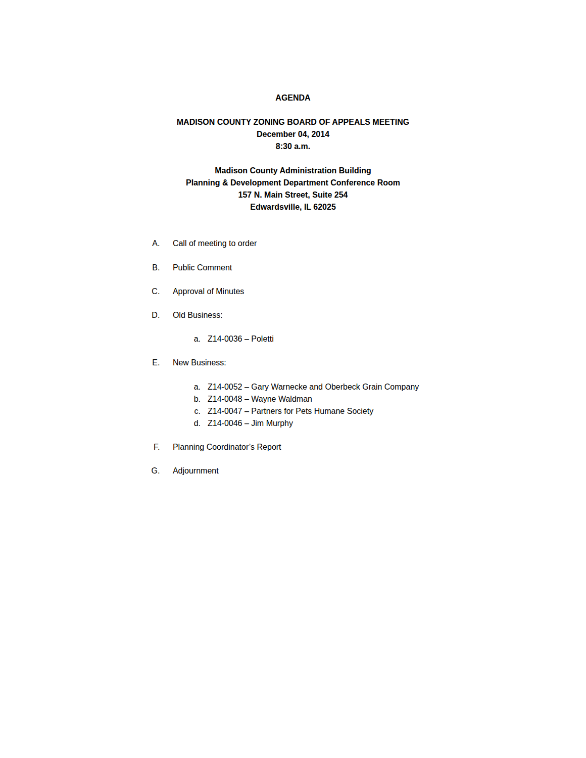AGENDA
MADISON COUNTY ZONING BOARD OF APPEALS MEETING
December 04, 2014
8:30 a.m.
Madison County Administration Building
Planning & Development Department Conference Room
157 N. Main Street, Suite 254
Edwardsville, IL 62025
Call of meeting to order
Public Comment
Approval of Minutes
Old Business:
Z14-0036 – Poletti
New Business:
Z14-0052 – Gary Warnecke and Oberbeck Grain Company
Z14-0048 – Wayne Waldman
Z14-0047 – Partners for Pets Humane Society
Z14-0046 – Jim Murphy
Planning Coordinator’s Report
Adjournment